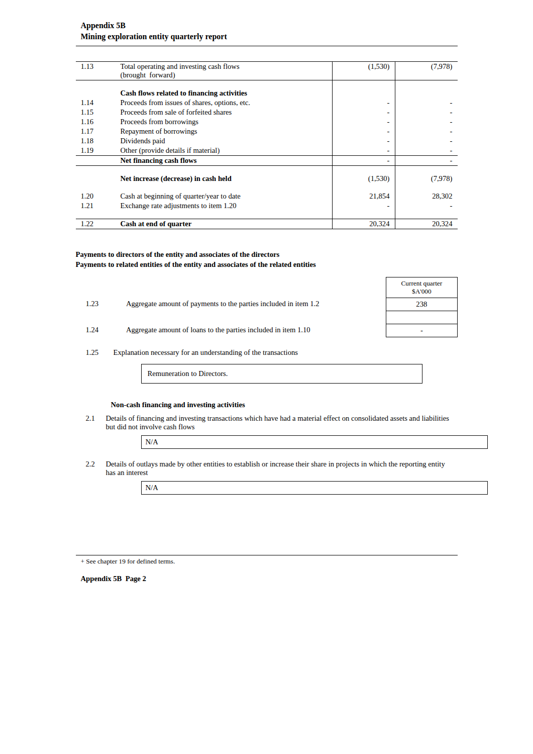Appendix 5B
Mining exploration entity quarterly report
| 1.13 | Total operating and investing cash flows (brought forward) | (1,530) | (7,978) |
| | Cash flows related to financing activities | | |
| 1.14 | Proceeds from issues of shares, options, etc. | - | - |
| 1.15 | Proceeds from sale of forfeited shares | - | - |
| 1.16 | Proceeds from borrowings | - | - |
| 1.17 | Repayment of borrowings | - | - |
| 1.18 | Dividends paid | - | - |
| 1.19 | Other (provide details if material) | - | - |
| | Net financing cash flows | - | - |
| | Net increase (decrease) in cash held | (1,530) | (7,978) |
| 1.20 | Cash at beginning of quarter/year to date | 21,854 | 28,302 |
| 1.21 | Exchange rate adjustments to item 1.20 | - | - |
| 1.22 | Cash at end of quarter | 20,324 | 20,324 |
Payments to directors of the entity and associates of the directors
Payments to related entities of the entity and associates of the related entities
| | | Current quarter $A'000 |
| 1.23 | Aggregate amount of payments to the parties included in item 1.2 | 238 |
| 1.24 | Aggregate amount of loans to the parties included in item 1.10 | - |
1.25
Explanation necessary for an understanding of the transactions
Remuneration to Directors.
Non-cash financing and investing activities
2.1
Details of financing and investing transactions which have had a material effect on consolidated assets and liabilities but did not involve cash flows
N/A
2.2
Details of outlays made by other entities to establish or increase their share in projects in which the reporting entity has an interest
N/A
+ See chapter 19 for defined terms.
Appendix 5B Page 2